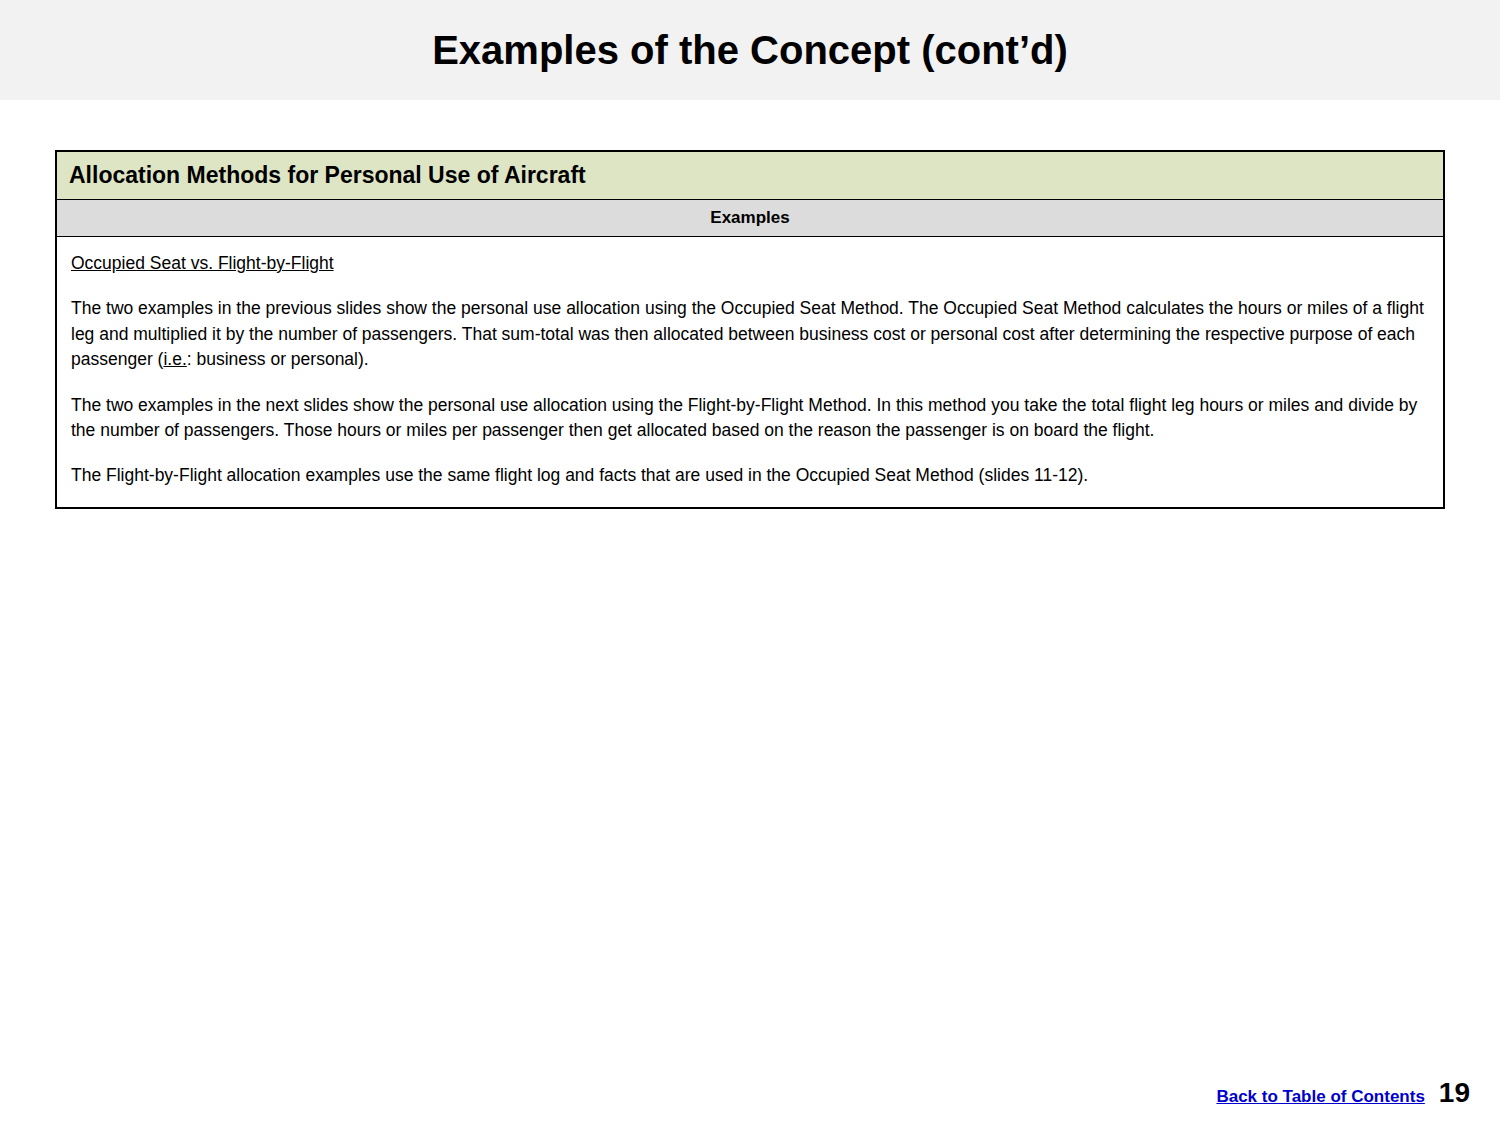Examples of the Concept (cont’d)
| Allocation Methods for Personal Use of Aircraft |
| Examples |
| Occupied Seat vs. Flight-by-Flight The two examples in the previous slides show the personal use allocation using the Occupied Seat Method. The Occupied Seat Method calculates the hours or miles of a flight leg and multiplied it by the number of passengers. That sum-total was then allocated between business cost or personal cost after determining the respective purpose of each passenger ( i.e. : business or personal). The two examples in the next slides show the personal use allocation using the Flight-by-Flight Method. In this method you take the total flight leg hours or miles and divide by the number of passengers. Those hours or miles per passenger then get allocated based on the reason the passenger is on board the flight. The Flight-by-Flight allocation examples use the same flight log and facts that are used in the Occupied Seat Method (slides 11-12). |
Back to Table of Contents 19